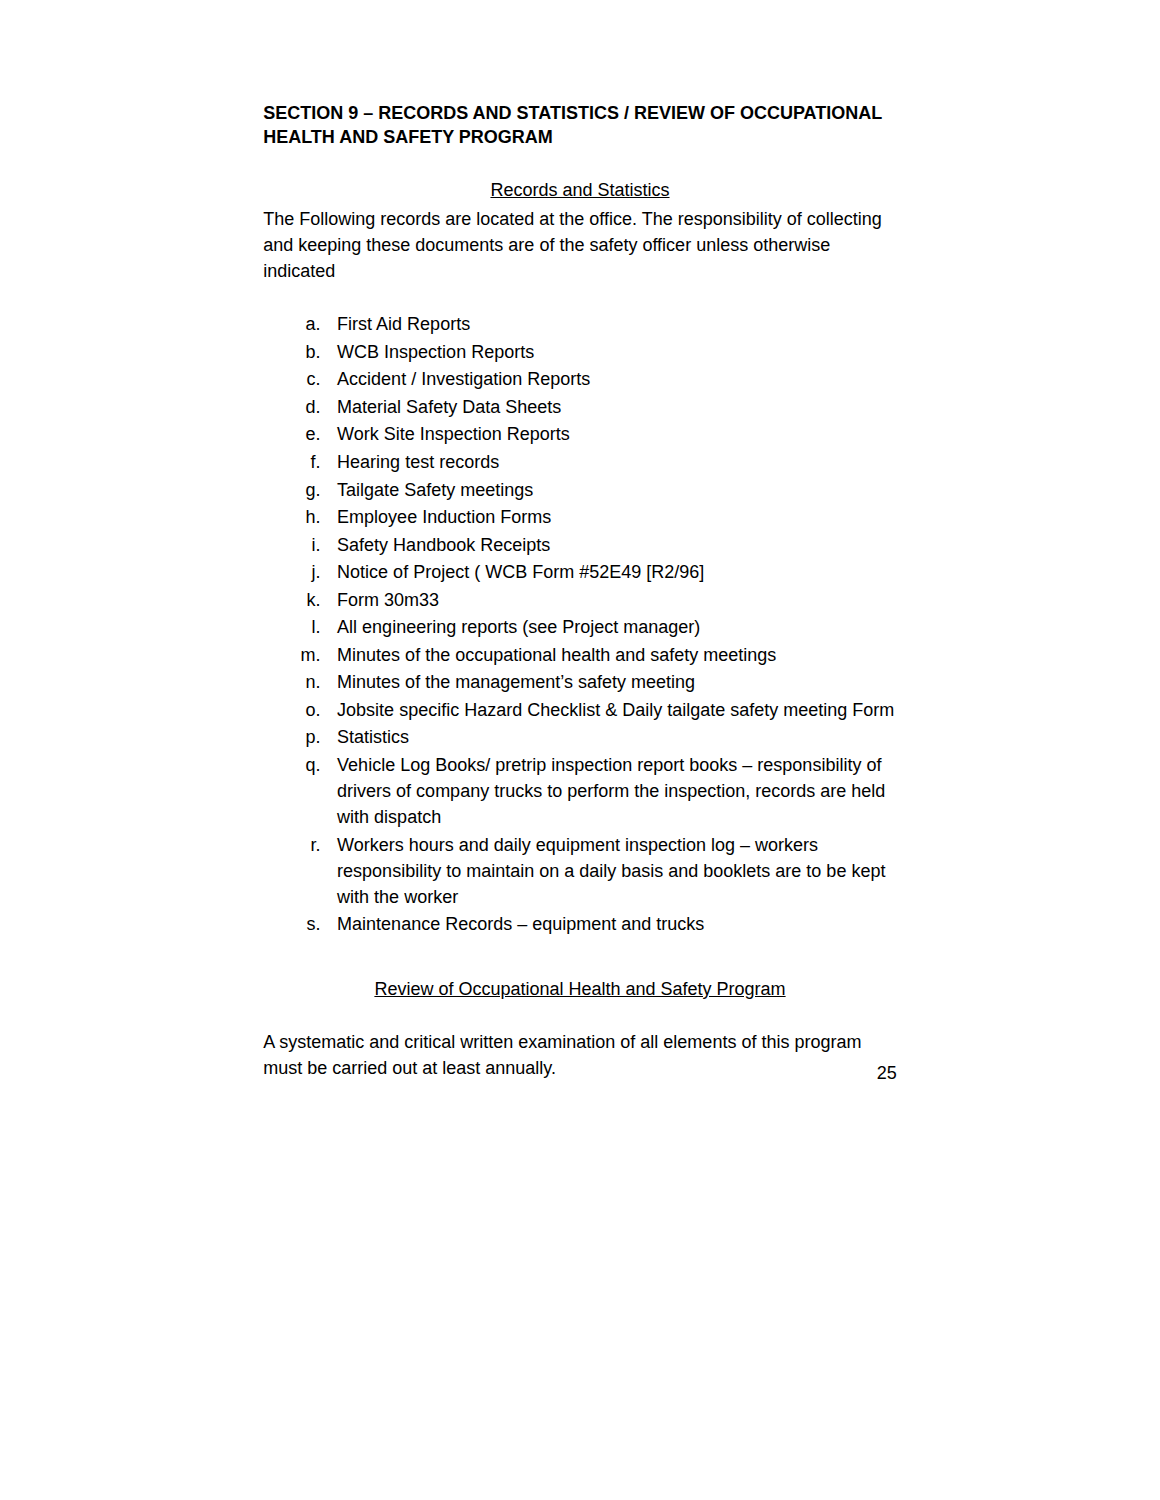SECTION 9 – RECORDS AND STATISTICS / REVIEW OF OCCUPATIONAL HEALTH AND SAFETY PROGRAM
Records and Statistics
The Following records are located at the office. The responsibility of collecting and keeping these documents are of the safety officer unless otherwise indicated
First Aid Reports
WCB Inspection Reports
Accident / Investigation Reports
Material Safety Data Sheets
Work Site Inspection Reports
Hearing test records
Tailgate Safety meetings
Employee Induction Forms
Safety Handbook Receipts
Notice of Project ( WCB Form #52E49 [R2/96]
Form 30m33
All engineering reports (see Project manager)
Minutes of the occupational health and safety meetings
Minutes of the management’s safety meeting
Jobsite specific Hazard Checklist & Daily tailgate safety meeting Form
Statistics
Vehicle Log Books/ pretrip inspection report books – responsibility of drivers of company trucks to perform the inspection, records are held with dispatch
Workers hours and daily equipment inspection log – workers responsibility to maintain on a daily basis and booklets are to be kept with the worker
Maintenance Records – equipment and trucks
Review of Occupational Health and Safety Program
A systematic and critical written examination of all elements of this program must be carried out at least annually.
25